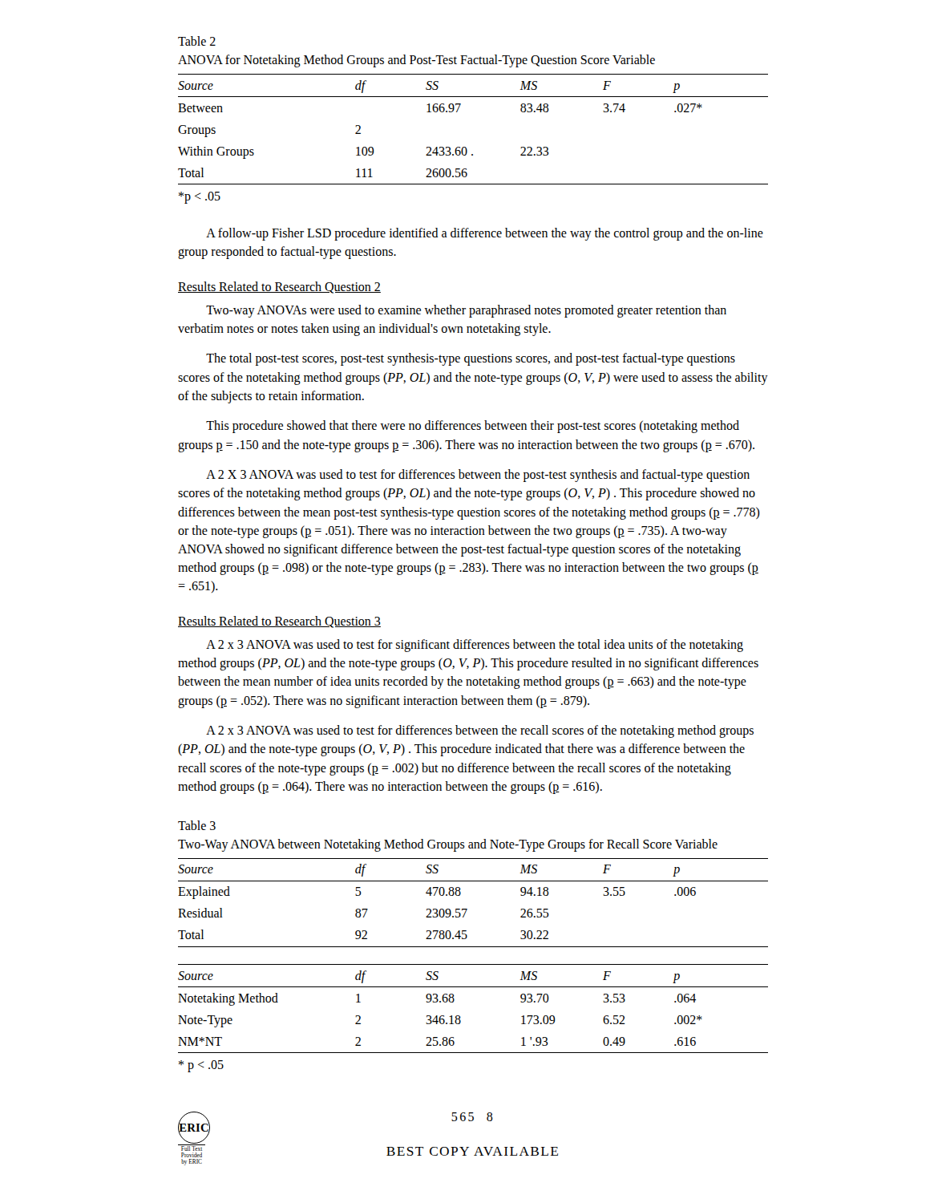Table 2 ANOVA for Notetaking Method Groups and Post-Test Factual-Type Question Score Variable
| Source | df | SS | MS | F | p |
| --- | --- | --- | --- | --- | --- |
| Between | | 166.97 | 83.48 | 3.74 | .027* |
| Groups | 2 | | | | |
| Within Groups | 109 | 2433.60 . | 22.33 | | |
| Total | 111 | 2600.56 | | | |
*p < .05
A follow-up Fisher LSD procedure identified a difference between the way the control group and the on-line group responded to factual-type questions.
Results Related to Research Question 2
Two-way ANOVAs were used to examine whether paraphrased notes promoted greater retention than verbatim notes or notes taken using an individual's own notetaking style.
The total post-test scores, post-test synthesis-type questions scores, and post-test factual-type questions scores of the notetaking method groups (PP, OL) and the note-type groups (O, V, P) were used to assess the ability of the subjects to retain information.
This procedure showed that there were no differences between their post-test scores (notetaking method groups p = .150 and the note-type groups p = .306). There was no interaction between the two groups (p = .670).
A 2 X 3 ANOVA was used to test for differences between the post-test synthesis and factual-type question scores of the notetaking method groups (PP, OL) and the note-type groups (O, V, P) . This procedure showed no differences between the mean post-test synthesis-type question scores of the notetaking method groups (p = .778) or the note-type groups (p = .051). There was no interaction between the two groups (p = .735). A two-way ANOVA showed no significant difference between the post-test factual-type question scores of the notetaking method groups (p = .098) or the note-type groups (p = .283). There was no interaction between the two groups (p = .651).
Results Related to Research Question 3
A 2 x 3 ANOVA was used to test for significant differences between the total idea units of the notetaking method groups (PP, OL) and the note-type groups (O, V, P). This procedure resulted in no significant differences between the mean number of idea units recorded by the notetaking method groups (p = .663) and the note-type groups (p = .052). There was no significant interaction between them (p = .879).
A 2 x 3 ANOVA was used to test for differences between the recall scores of the notetaking method groups (PP, OL) and the note-type groups (O, V, P) . This procedure indicated that there was a difference between the recall scores of the note-type groups (p = .002) but no difference between the recall scores of the notetaking method groups (p = .064). There was no interaction between the groups (p = .616).
Table 3 Two-Way ANOVA between Notetaking Method Groups and Note-Type Groups for Recall Score Variable
| Source | df | SS | MS | F | p |
| --- | --- | --- | --- | --- | --- |
| Explained | 5 | 470.88 | 94.18 | 3.55 | .006 |
| Residual | 87 | 2309.57 | 26.55 | | |
| Total | 92 | 2780.45 | 30.22 | | |
| Source | df | SS | MS | F | p |
| --- | --- | --- | --- | --- | --- |
| Notetaking Method | 1 | 93.68 | 93.70 | 3.53 | .064 |
| Note-Type | 2 | 346.18 | 173.09 | 6.52 | .002* |
| NM*NT | 2 | 25.86 | 1 '.93 | 0.49 | .616 |
* p < .05
ERIC Full Text Provided by ERIC
565 8
BEST COPY AVAILABLE